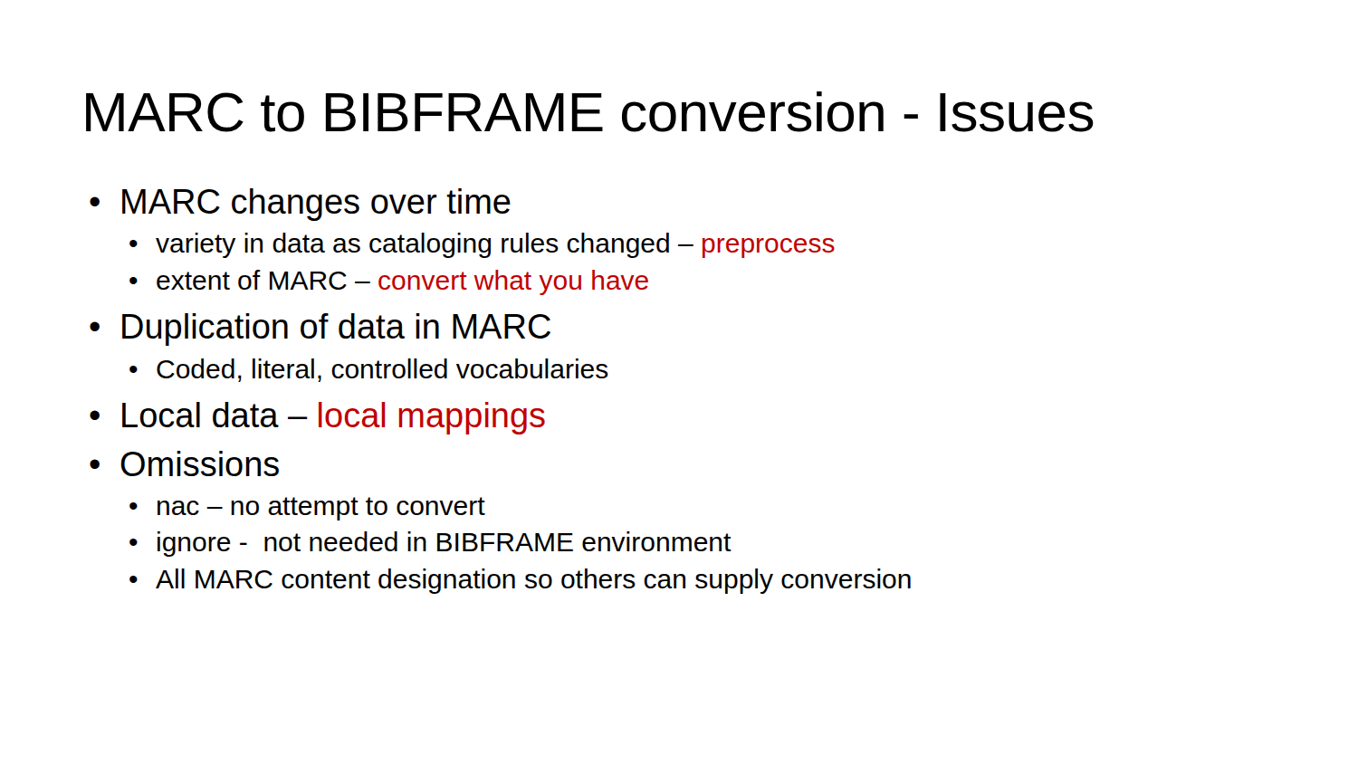MARC to BIBFRAME conversion - Issues
MARC changes over time
variety in data as cataloging rules changed – preprocess
extent of MARC – convert what you have
Duplication of data in MARC
Coded, literal, controlled vocabularies
Local data – local mappings
Omissions
nac – no attempt to convert
ignore - not needed in BIBFRAME environment
All MARC content designation so others can supply conversion